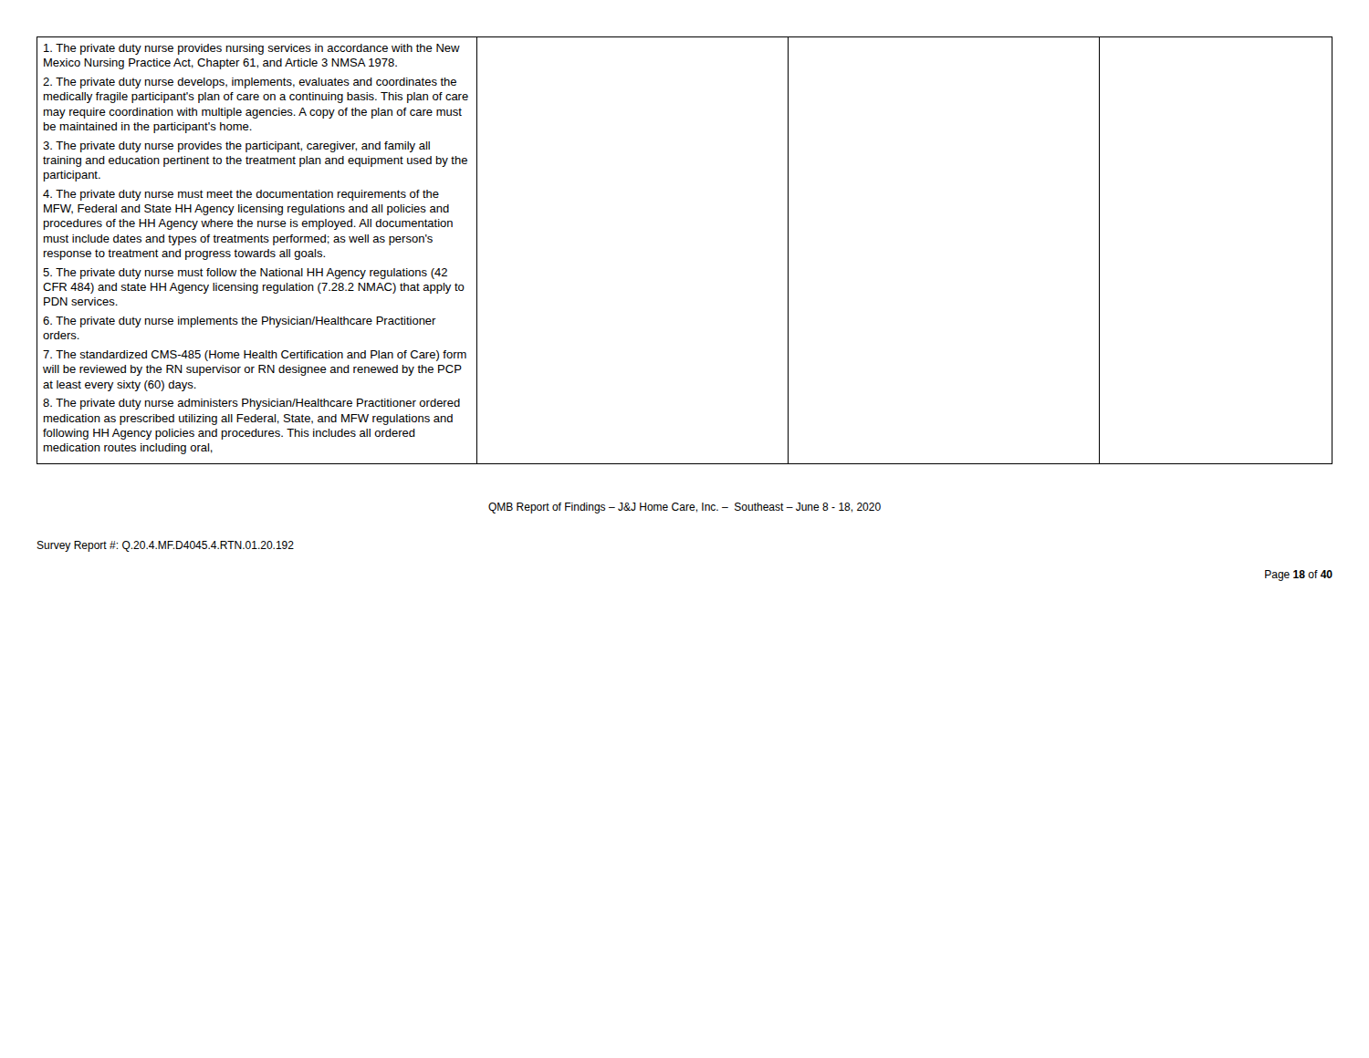| 1. The private duty nurse provides nursing services in accordance with the New Mexico Nursing Practice Act, Chapter 61, and Article 3 NMSA 1978. 2. The private duty nurse develops, implements, evaluates and coordinates the medically fragile participant's plan of care on a continuing basis. This plan of care may require coordination with multiple agencies. A copy of the plan of care must be maintained in the participant's home. 3. The private duty nurse provides the participant, caregiver, and family all training and education pertinent to the treatment plan and equipment used by the participant. 4. The private duty nurse must meet the documentation requirements of the MFW, Federal and State HH Agency licensing regulations and all policies and procedures of the HH Agency where the nurse is employed. All documentation must include dates and types of treatments performed; as well as person's response to treatment and progress towards all goals. 5. The private duty nurse must follow the National HH Agency regulations (42 CFR 484) and state HH Agency licensing regulation (7.28.2 NMAC) that apply to PDN services. 6. The private duty nurse implements the Physician/Healthcare Practitioner orders. 7. The standardized CMS-485 (Home Health Certification and Plan of Care) form will be reviewed by the RN supervisor or RN designee and renewed by the PCP at least every sixty (60) days. 8. The private duty nurse administers Physician/Healthcare Practitioner ordered medication as prescribed utilizing all Federal, State, and MFW regulations and following HH Agency policies and procedures. This includes all ordered medication routes including oral, | | | |
QMB Report of Findings – J&J Home Care, Inc. – Southeast – June 8 - 18, 2020
Survey Report #: Q.20.4.MF.D4045.4.RTN.01.20.192
Page 18 of 40